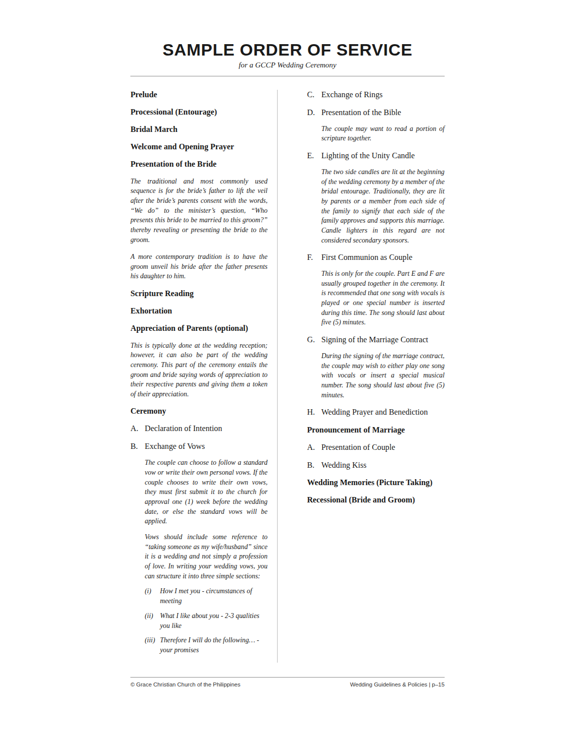SAMPLE ORDER OF SERVICE
for a GCCP Wedding Ceremony
Prelude
Processional (Entourage)
Bridal March
Welcome and Opening Prayer
Presentation of the Bride
The traditional and most commonly used sequence is for the bride’s father to lift the veil after the bride’s parents consent with the words, “We do” to the minister’s question, “Who presents this bride to be married to this groom?” thereby revealing or presenting the bride to the groom.
A more contemporary tradition is to have the groom unveil his bride after the father presents his daughter to him.
Scripture Reading
Exhortation
Appreciation of Parents (optional)
This is typically done at the wedding reception; however, it can also be part of the wedding ceremony. This part of the ceremony entails the groom and bride saying words of appreciation to their respective parents and giving them a token of their appreciation.
Ceremony
Declaration of Intention
Exchange of Vows
The couple can choose to follow a standard vow or write their own personal vows. If the couple chooses to write their own vows, they must first submit it to the church for approval one (1) week before the wedding date, or else the standard vows will be applied.
Vows should include some reference to “taking someone as my wife/husband” since it is a wedding and not simply a profession of love. In writing your wedding vows, you can structure it into three simple sections:
How I met you - circumstances of meeting
What I like about you - 2-3 qualities you like
Therefore I will do the following… - your promises
Exchange of Rings
Presentation of the Bible
The couple may want to read a portion of scripture together.
Lighting of the Unity Candle
The two side candles are lit at the beginning of the wedding ceremony by a member of the bridal entourage. Traditionally, they are lit by parents or a member from each side of the family to signify that each side of the family approves and supports this marriage. Candle lighters in this regard are not considered secondary sponsors.
First Communion as Couple
This is only for the couple. Part E and F are usually grouped together in the ceremony. It is recommended that one song with vocals is played or one special number is inserted during this time. The song should last about five (5) minutes.
Signing of the Marriage Contract
During the signing of the marriage contract, the couple may wish to either play one song with vocals or insert a special musical number. The song should last about five (5) minutes.
Wedding Prayer and Benediction
Pronouncement of Marriage
Presentation of Couple
Wedding Kiss
Wedding Memories (Picture Taking)
Recessional (Bride and Groom)
© Grace Christian Church of the Philippines Wedding Guidelines & Policies | p–15